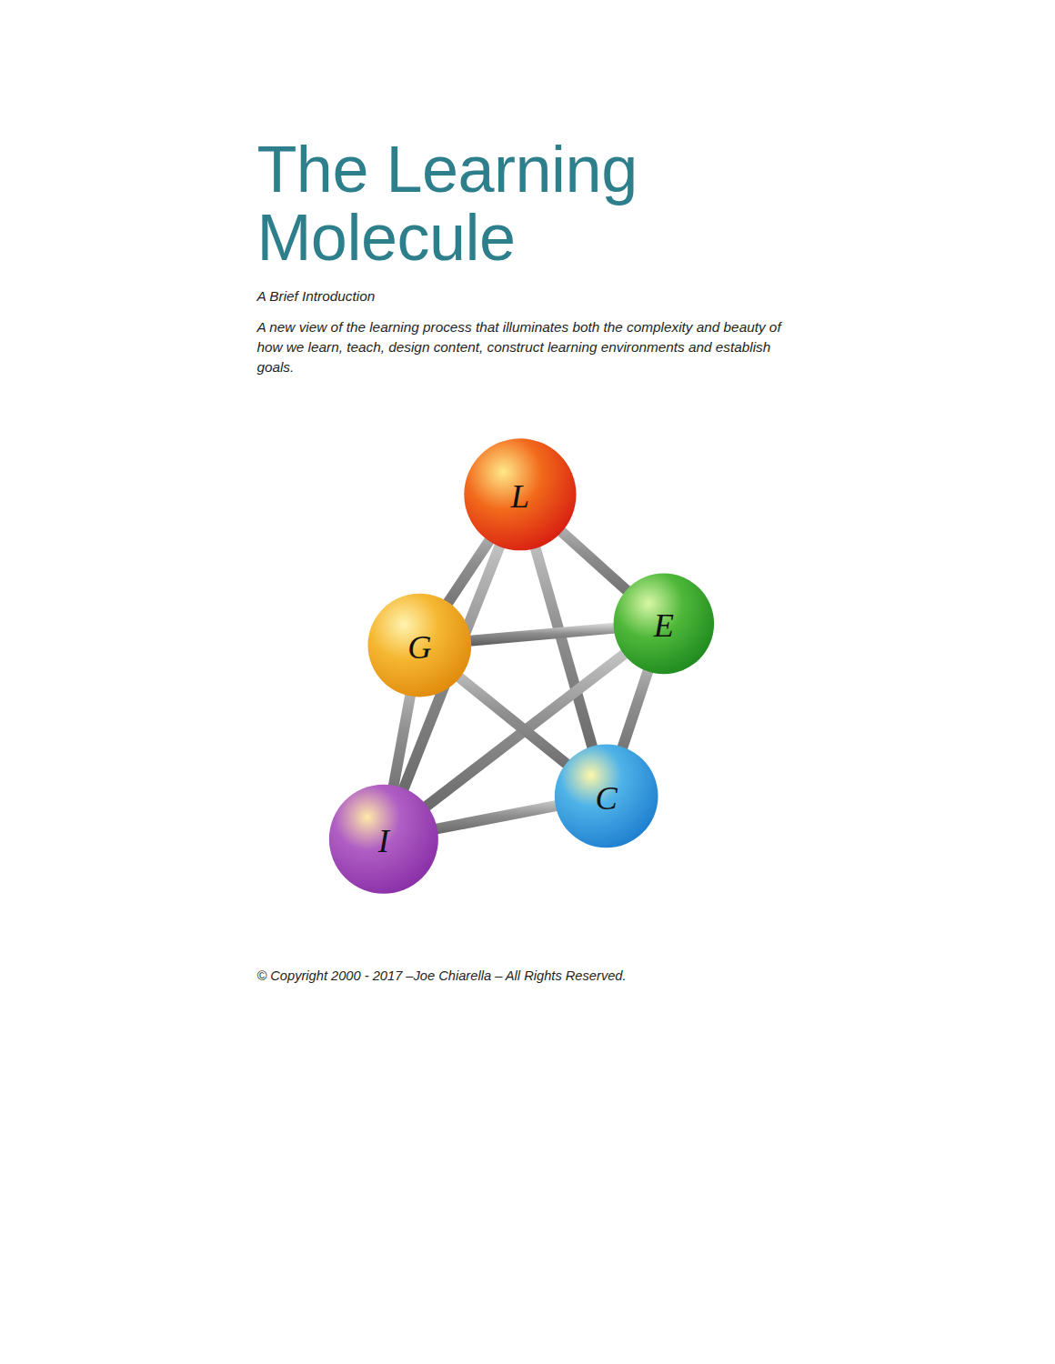The Learning Molecule
A Brief Introduction
A new view of the learning process that illuminates both the complexity and beauty of how we learn, teach, design content, construct learning environments and establish goals.
L E G C I
© Copyright 2000 - 2017 –Joe Chiarella – All Rights Reserved.